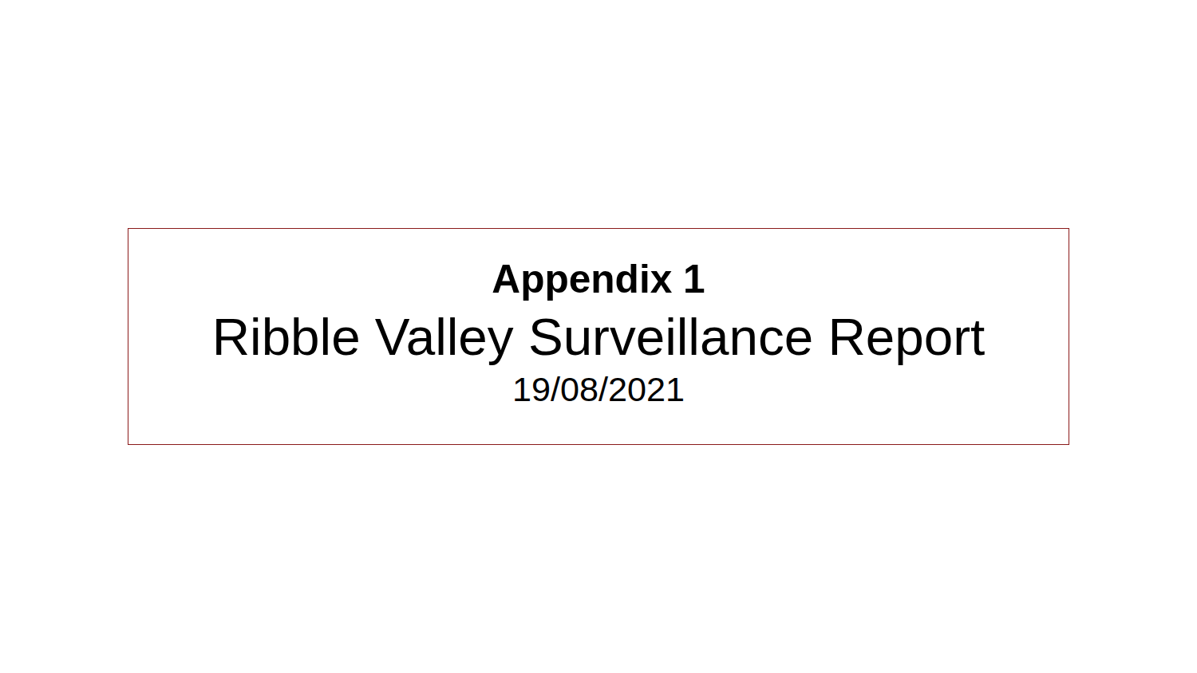Appendix 1
Ribble Valley Surveillance Report
19/08/2021